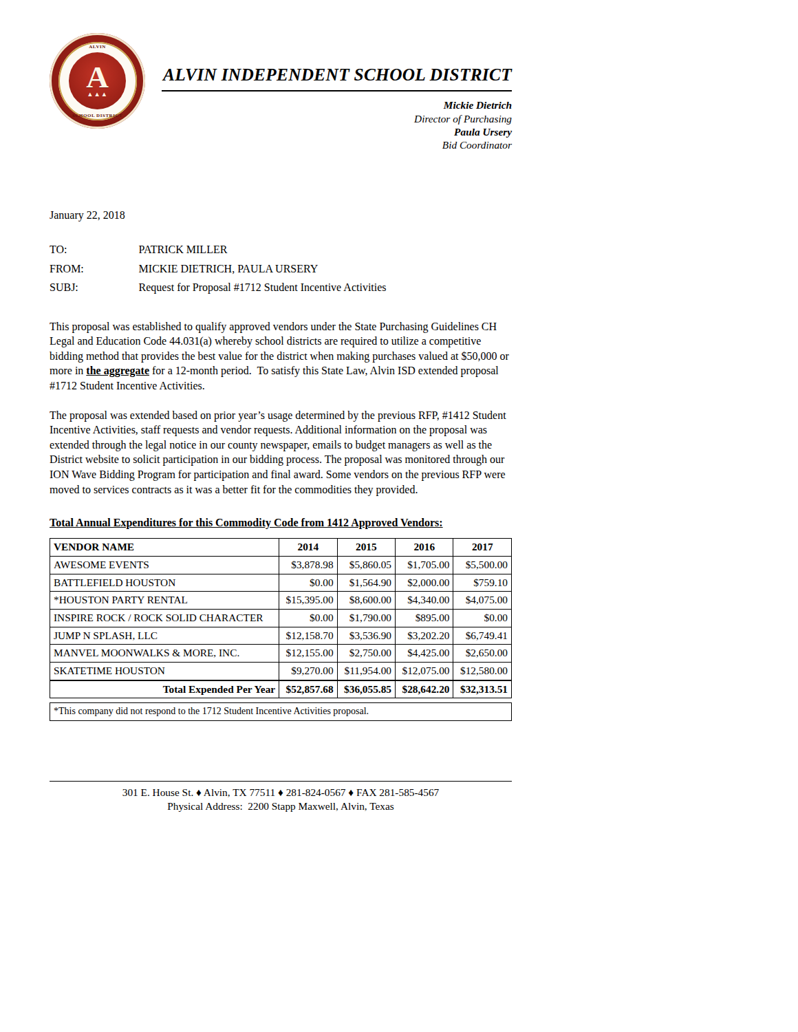Alvin
School District
A ▲▲▲
ALVIN INDEPENDENT SCHOOL DISTRICT
Mickie Dietrich
Director of Purchasing
Paula Ursery
Bid Coordinator
January 22, 2018
| TO: | PATRICK MILLER |
| FROM: | MICKIE DIETRICH, PAULA URSERY |
| SUBJ: | Request for Proposal #1712 Student Incentive Activities |
This proposal was established to qualify approved vendors under the State Purchasing Guidelines CH Legal and Education Code 44.031(a) whereby school districts are required to utilize a competitive bidding method that provides the best value for the district when making purchases valued at $50,000 or more in the aggregate for a 12-month period. To satisfy this State Law, Alvin ISD extended proposal #1712 Student Incentive Activities.
The proposal was extended based on prior year’s usage determined by the previous RFP, #1412 Student Incentive Activities, staff requests and vendor requests. Additional information on the proposal was extended through the legal notice in our county newspaper, emails to budget managers as well as the District website to solicit participation in our bidding process. The proposal was monitored through our ION Wave Bidding Program for participation and final award. Some vendors on the previous RFP were moved to services contracts as it was a better fit for the commodities they provided.
Total Annual Expenditures for this Commodity Code from 1412 Approved Vendors:
| VENDOR NAME | 2014 | 2015 | 2016 | 2017 |
| --- | --- | --- | --- | --- |
| AWESOME EVENTS | $3,878.98 | $5,860.05 | $1,705.00 | $5,500.00 |
| BATTLEFIELD HOUSTON | $0.00 | $1,564.90 | $2,000.00 | $759.10 |
| *HOUSTON PARTY RENTAL | $15,395.00 | $8,600.00 | $4,340.00 | $4,075.00 |
| INSPIRE ROCK / ROCK SOLID CHARACTER | $0.00 | $1,790.00 | $895.00 | $0.00 |
| JUMP N SPLASH, LLC | $12,158.70 | $3,536.90 | $3,202.20 | $6,749.41 |
| MANVEL MOONWALKS & MORE, INC. | $12,155.00 | $2,750.00 | $4,425.00 | $2,650.00 |
| SKATETIME HOUSTON | $9,270.00 | $11,954.00 | $12,075.00 | $12,580.00 |
| Total Expended Per Year | $52,857.68 | $36,055.85 | $28,642.20 | $32,313.51 |
| *This company did not respond to the 1712 Student Incentive Activities proposal. |
301 E. House St. ♦ Alvin, TX 77511 ♦ 281-824-0567 ♦ FAX 281-585-4567
Physical Address: 2200 Stapp Maxwell, Alvin, Texas